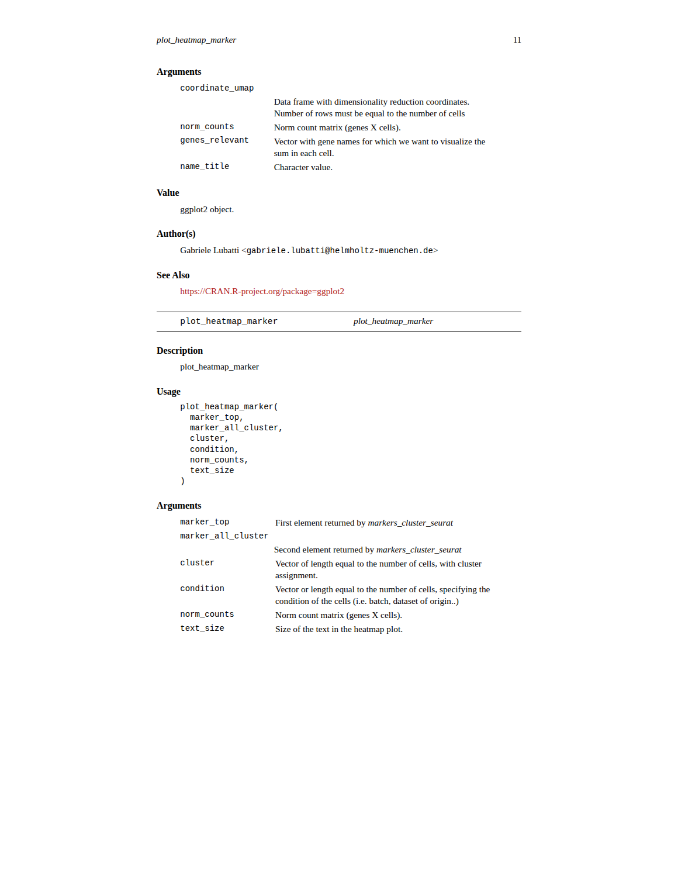plot_heatmap_marker 11
Arguments
| coordinate_umap | |
| Data frame with dimensionality reduction coordinates. Number of rows must be equal to the number of cells |
| norm_counts | Norm count matrix (genes X cells). |
| genes_relevant | Vector with gene names for which we want to visualize the sum in each cell. |
| name_title | Character value. |
Value
ggplot2 object.
Author(s)
Gabriele Lubatti <gabriele.lubatti@helmholtz-muenchen.de>
See Also
https://CRAN.R-project.org/package=ggplot2
plot_heatmap_marker plot_heatmap_marker
Description
plot_heatmap_marker
Usage
plot_heatmap_marker(
  marker_top,
  marker_all_cluster,
  cluster,
  condition,
  norm_counts,
  text_size
)
Arguments
| marker_top | First element returned by markers_cluster_seurat |
| marker_all_cluster | |
| Second element returned by markers_cluster_seurat |
| cluster | Vector of length equal to the number of cells, with cluster assignment. |
| condition | Vector or length equal to the number of cells, specifying the condition of the cells (i.e. batch, dataset of origin..) |
| norm_counts | Norm count matrix (genes X cells). |
| text_size | Size of the text in the heatmap plot. |